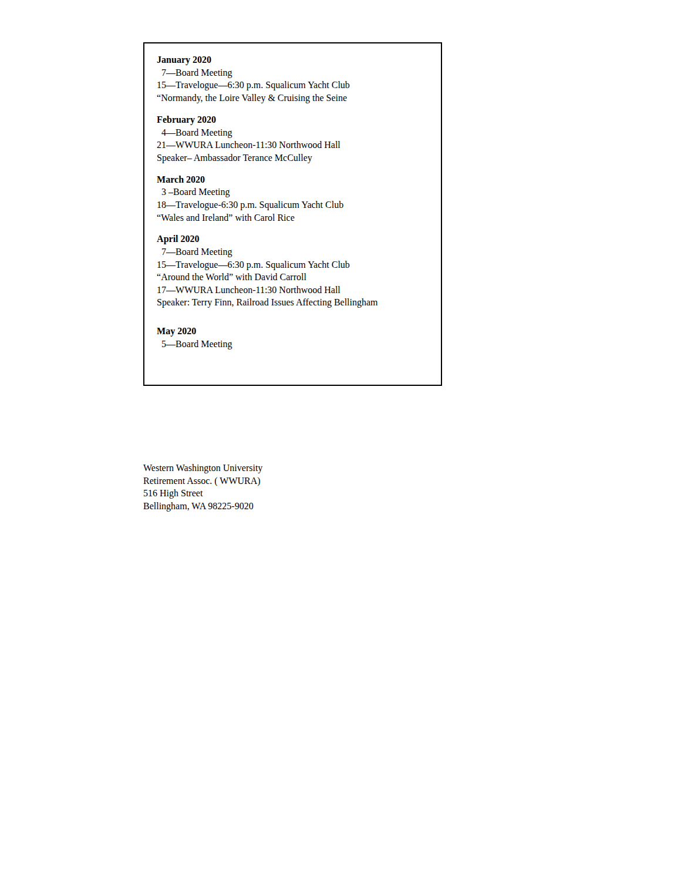January 2020
7—Board Meeting
15—Travelogue—6:30 p.m. Squalicum Yacht Club
“Normandy, the Loire Valley & Cruising the Seine
February 2020
4—Board Meeting
21—WWURA Luncheon-11:30 Northwood Hall
Speaker– Ambassador Terance McCulley
March 2020
3 –Board Meeting
18—Travelogue-6:30 p.m. Squalicum Yacht Club
“Wales and Ireland” with Carol Rice
April 2020
7—Board Meeting
15—Travelogue—6:30 p.m. Squalicum Yacht Club
“Around the World” with David Carroll
17—WWURA Luncheon-11:30 Northwood Hall
Speaker: Terry Finn, Railroad Issues Affecting Bellingham
May 2020
5—Board Meeting
Western Washington University
Retirement Assoc. ( WWURA)
516 High Street
Bellingham, WA 98225-9020